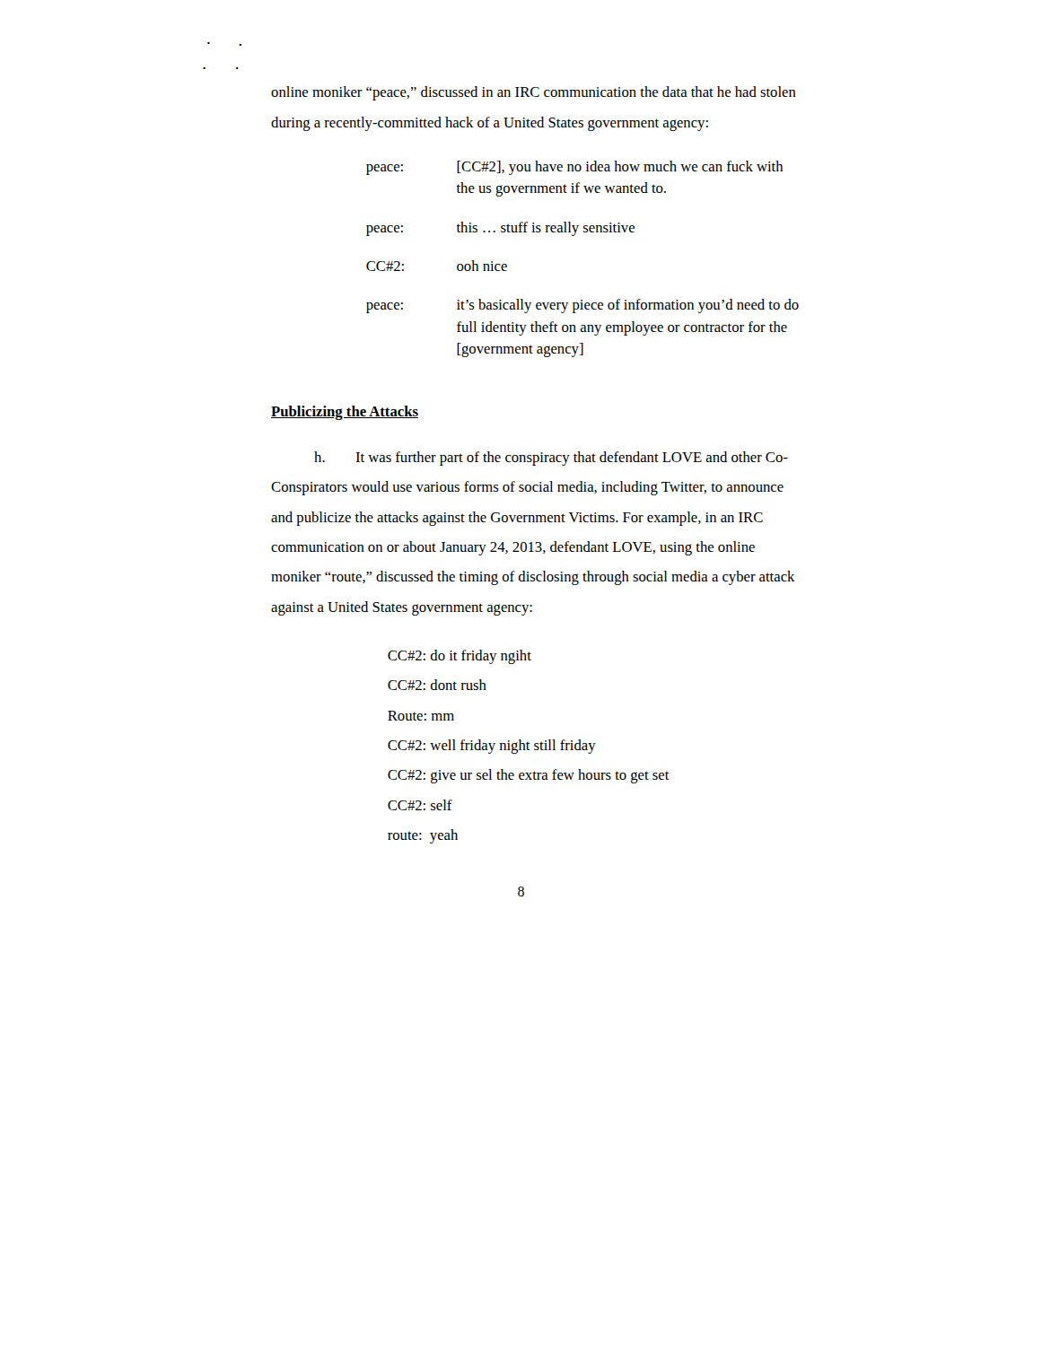. . . .
online moniker “peace,” discussed in an IRC communication the data that he had stolen during a recently-committed hack of a United States government agency:
| peace: | [CC#2], you have no idea how much we can fuck with the us government if we wanted to. |
| peace: | this … stuff is really sensitive |
| CC#2: | ooh nice |
| peace: | it’s basically every piece of information you’d need to do full identity theft on any employee or contractor for the [government agency] |
Publicizing the Attacks
h. It was further part of the conspiracy that defendant LOVE and other Co-Conspirators would use various forms of social media, including Twitter, to announce and publicize the attacks against the Government Victims. For example, in an IRC communication on or about January 24, 2013, defendant LOVE, using the online moniker “route,” discussed the timing of disclosing through social media a cyber attack against a United States government agency:
CC#2: do it friday ngiht
CC#2: dont rush
Route: mm
CC#2: well friday night still friday
CC#2: give ur sel the extra few hours to get set
CC#2: self
route: yeah
8